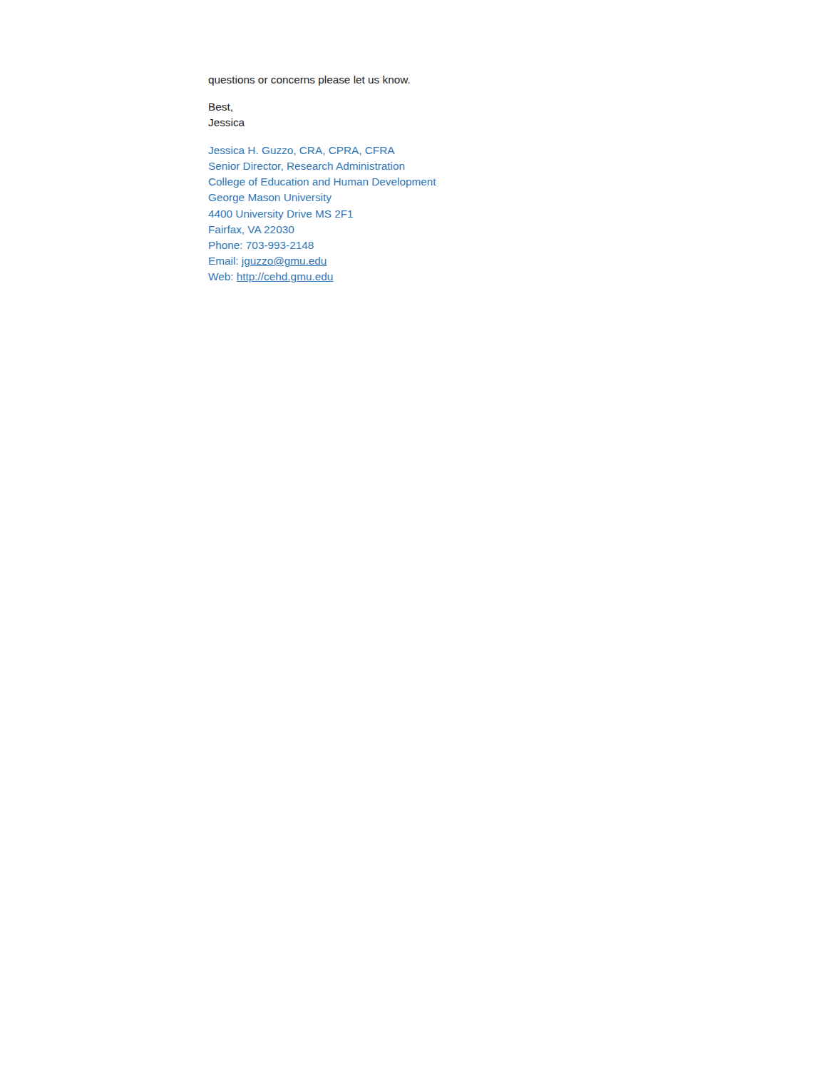questions or concerns please let us know.
Best,
Jessica
Jessica H. Guzzo, CRA, CPRA, CFRA
Senior Director, Research Administration
College of Education and Human Development
George Mason University
4400 University Drive MS 2F1
Fairfax, VA 22030
Phone: 703-993-2148
Email: jguzzo@gmu.edu
Web: http://cehd.gmu.edu